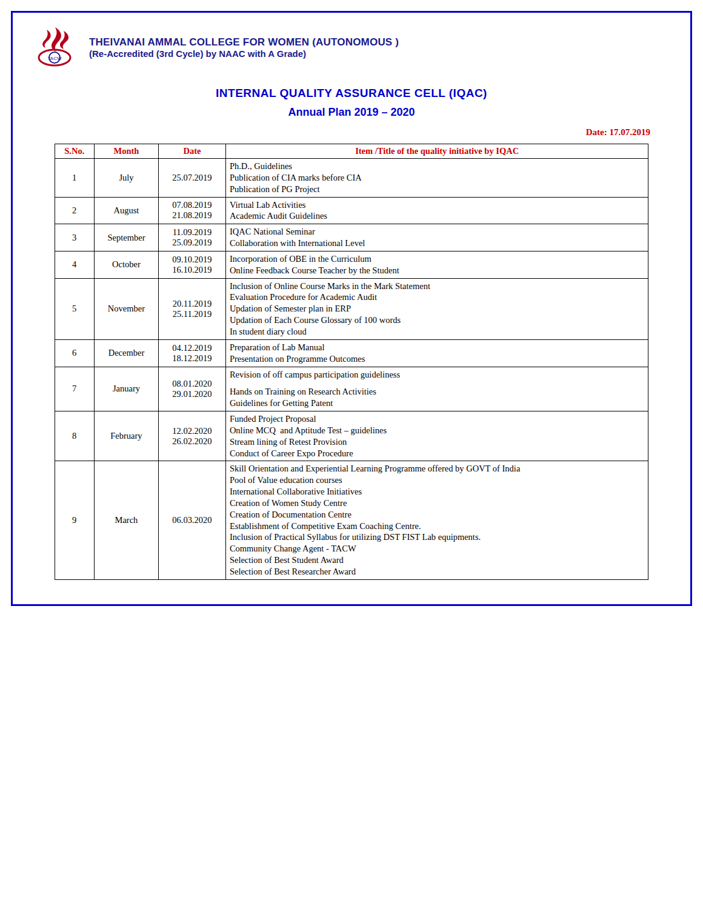TACW
THEIVANAI AMMAL COLLEGE FOR WOMEN (AUTONOMOUS )
(Re-Accredited (3rd Cycle) by NAAC with A Grade)
INTERNAL QUALITY ASSURANCE CELL (IQAC)
Annual Plan 2019 – 2020
Date: 17.07.2019
| S.No. | Month | Date | Item /Title of the quality initiative by IQAC |
| --- | --- | --- | --- |
| 1 | July | 25.07.2019 | Ph.D., Guidelines Publication of CIA marks before CIA Publication of PG Project |
| 2 | August | 07.08.2019 21.08.2019 | Virtual Lab Activities Academic Audit Guidelines |
| 3 | September | 11.09.2019 25.09.2019 | IQAC National Seminar Collaboration with International Level |
| 4 | October | 09.10.2019 16.10.2019 | Incorporation of OBE in the Curriculum Online Feedback Course Teacher by the Student |
| 5 | November | 20.11.2019 25.11.2019 | Inclusion of Online Course Marks in the Mark Statement Evaluation Procedure for Academic Audit Updation of Semester plan in ERP Updation of Each Course Glossary of 100 words In student diary cloud |
| 6 | December | 04.12.2019 18.12.2019 | Preparation of Lab Manual Presentation on Programme Outcomes |
| 7 | January | 08.01.2020 29.01.2020 | Revision of off campus participation guideliness Hands on Training on Research Activities Guidelines for Getting Patent |
| 8 | February | 12.02.2020 26.02.2020 | Funded Project Proposal Online MCQ and Aptitude Test – guidelines Stream lining of Retest Provision Conduct of Career Expo Procedure |
| 9 | March | 06.03.2020 | Skill Orientation and Experiential Learning Programme offered by GOVT of India Pool of Value education courses International Collaborative Initiatives Creation of Women Study Centre Creation of Documentation Centre Establishment of Competitive Exam Coaching Centre. Inclusion of Practical Syllabus for utilizing DST FIST Lab equipments. Community Change Agent - TACW Selection of Best Student Award Selection of Best Researcher Award |